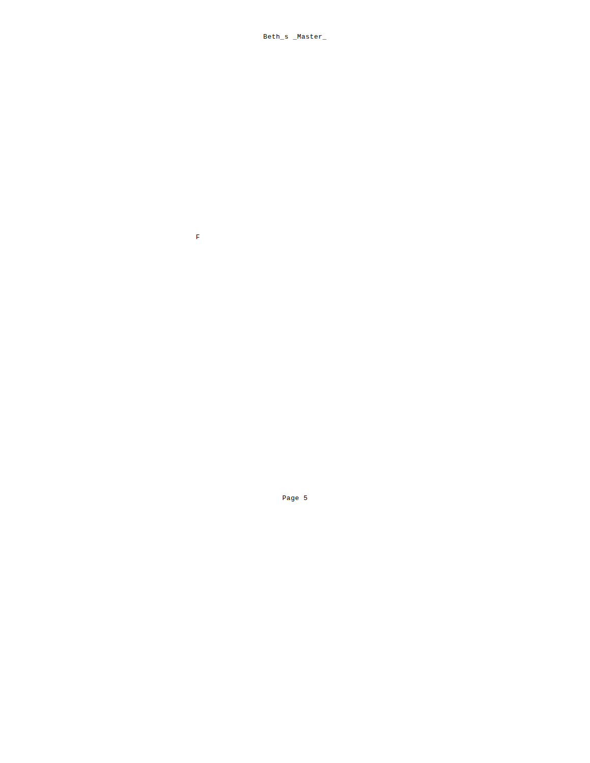Beth_s _Master_
F
Page 5